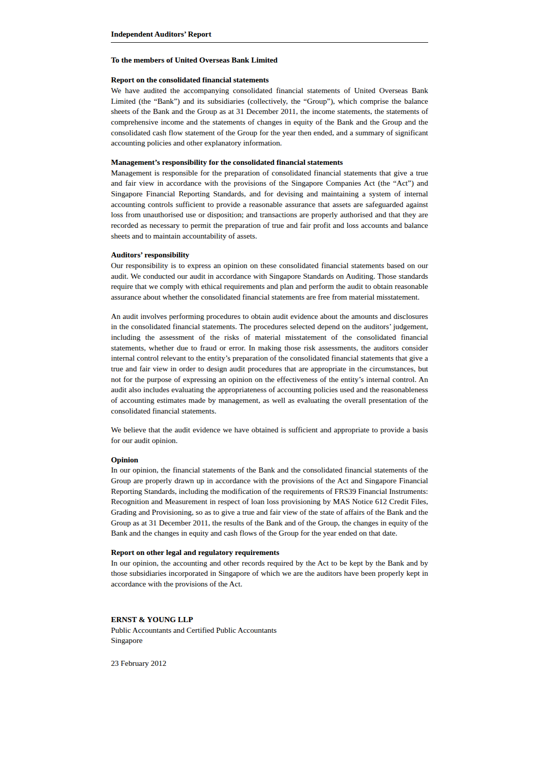Independent Auditors’ Report
To the members of United Overseas Bank Limited
Report on the consolidated financial statements
We have audited the accompanying consolidated financial statements of United Overseas Bank Limited (the “Bank”) and its subsidiaries (collectively, the “Group”), which comprise the balance sheets of the Bank and the Group as at 31 December 2011, the income statements, the statements of comprehensive income and the statements of changes in equity of the Bank and the Group and the consolidated cash flow statement of the Group for the year then ended, and a summary of significant accounting policies and other explanatory information.
Management’s responsibility for the consolidated financial statements
Management is responsible for the preparation of consolidated financial statements that give a true and fair view in accordance with the provisions of the Singapore Companies Act (the “Act”) and Singapore Financial Reporting Standards, and for devising and maintaining a system of internal accounting controls sufficient to provide a reasonable assurance that assets are safeguarded against loss from unauthorised use or disposition; and transactions are properly authorised and that they are recorded as necessary to permit the preparation of true and fair profit and loss accounts and balance sheets and to maintain accountability of assets.
Auditors’ responsibility
Our responsibility is to express an opinion on these consolidated financial statements based on our audit. We conducted our audit in accordance with Singapore Standards on Auditing. Those standards require that we comply with ethical requirements and plan and perform the audit to obtain reasonable assurance about whether the consolidated financial statements are free from material misstatement.
An audit involves performing procedures to obtain audit evidence about the amounts and disclosures in the consolidated financial statements. The procedures selected depend on the auditors’ judgement, including the assessment of the risks of material misstatement of the consolidated financial statements, whether due to fraud or error. In making those risk assessments, the auditors consider internal control relevant to the entity’s preparation of the consolidated financial statements that give a true and fair view in order to design audit procedures that are appropriate in the circumstances, but not for the purpose of expressing an opinion on the effectiveness of the entity’s internal control. An audit also includes evaluating the appropriateness of accounting policies used and the reasonableness of accounting estimates made by management, as well as evaluating the overall presentation of the consolidated financial statements.
We believe that the audit evidence we have obtained is sufficient and appropriate to provide a basis for our audit opinion.
Opinion
In our opinion, the financial statements of the Bank and the consolidated financial statements of the Group are properly drawn up in accordance with the provisions of the Act and Singapore Financial Reporting Standards, including the modification of the requirements of FRS39 Financial Instruments: Recognition and Measurement in respect of loan loss provisioning by MAS Notice 612 Credit Files, Grading and Provisioning, so as to give a true and fair view of the state of affairs of the Bank and the Group as at 31 December 2011, the results of the Bank and of the Group, the changes in equity of the Bank and the changes in equity and cash flows of the Group for the year ended on that date.
Report on other legal and regulatory requirements
In our opinion, the accounting and other records required by the Act to be kept by the Bank and by those subsidiaries incorporated in Singapore of which we are the auditors have been properly kept in accordance with the provisions of the Act.
ERNST & YOUNG LLP
Public Accountants and Certified Public Accountants
Singapore
23 February 2012